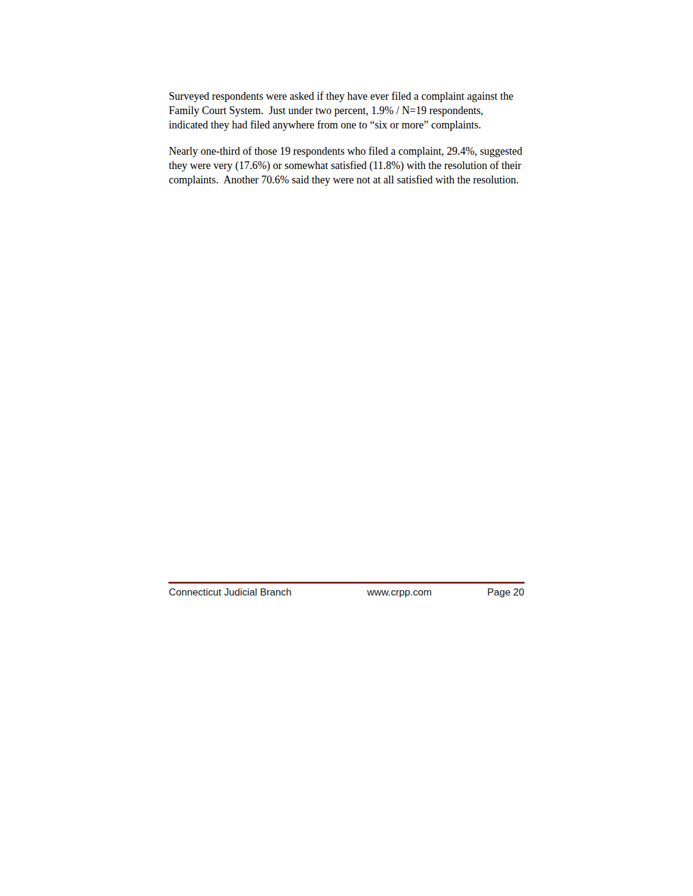Surveyed respondents were asked if they have ever filed a complaint against the Family Court System. Just under two percent, 1.9% / N=19 respondents, indicated they had filed anywhere from one to “six or more” complaints.
Nearly one-third of those 19 respondents who filed a complaint, 29.4%, suggested they were very (17.6%) or somewhat satisfied (11.8%) with the resolution of their complaints. Another 70.6% said they were not at all satisfied with the resolution.
Connecticut Judicial Branch
www.crpp.com
Page 20